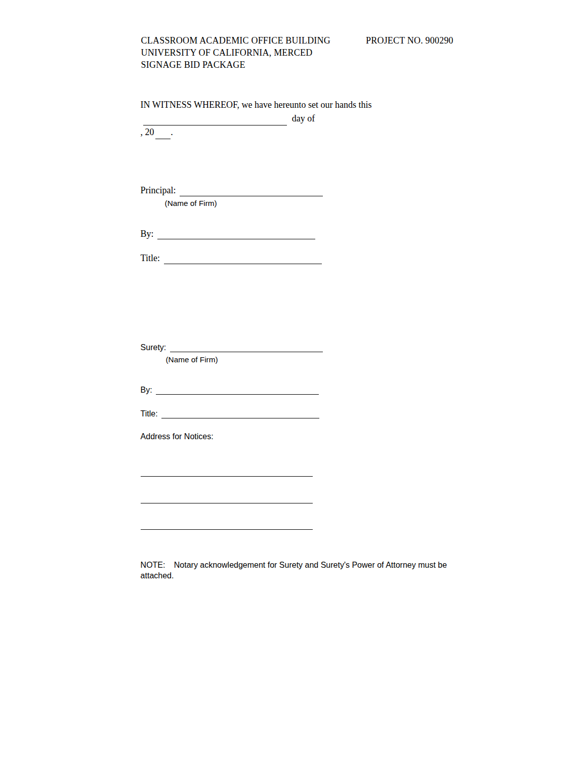| CLASSROOM ACADEMIC OFFICE BUILDING | PROJECT NO. 900290 |
| UNIVERSITY OF CALIFORNIA, MERCED | |
| SIGNAGE BID PACKAGE | |
IN WITNESS WHEREOF, we have hereunto set our hands this day of
, 20 .
Principal:
(Name of Firm)
By:
Title:
Surety:
(Name of Firm)
By:
Title:
Address for Notices:
NOTE: Notary acknowledgement for Surety and Surety's Power of Attorney must be attached.